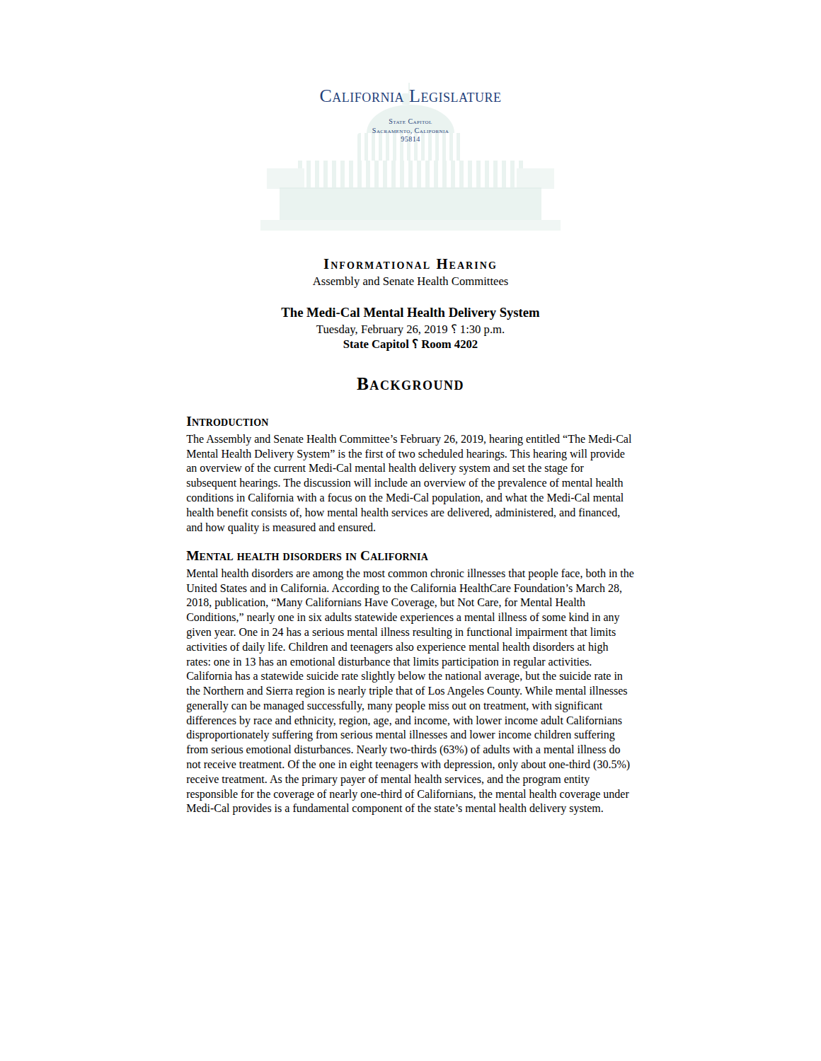California Legislature
State Capitol
Sacramento, California
95814
Informational Hearing
Assembly and Senate Health Committees
The Medi-Cal Mental Health Delivery System
Tuesday, February 26, 2019 ⸮ 1:30 p.m.
State Capitol ⸮ Room 4202
Background
Introduction
The Assembly and Senate Health Committee’s February 26, 2019, hearing entitled “The Medi-Cal Mental Health Delivery System” is the first of two scheduled hearings. This hearing will provide an overview of the current Medi-Cal mental health delivery system and set the stage for subsequent hearings. The discussion will include an overview of the prevalence of mental health conditions in California with a focus on the Medi-Cal population, and what the Medi-Cal mental health benefit consists of, how mental health services are delivered, administered, and financed, and how quality is measured and ensured.
Mental health disorders in California
Mental health disorders are among the most common chronic illnesses that people face, both in the United States and in California. According to the California HealthCare Foundation’s March 28, 2018, publication, “Many Californians Have Coverage, but Not Care, for Mental Health Conditions,” nearly one in six adults statewide experiences a mental illness of some kind in any given year. One in 24 has a serious mental illness resulting in functional impairment that limits activities of daily life. Children and teenagers also experience mental health disorders at high rates: one in 13 has an emotional disturbance that limits participation in regular activities. California has a statewide suicide rate slightly below the national average, but the suicide rate in the Northern and Sierra region is nearly triple that of Los Angeles County. While mental illnesses generally can be managed successfully, many people miss out on treatment, with significant differences by race and ethnicity, region, age, and income, with lower income adult Californians disproportionately suffering from serious mental illnesses and lower income children suffering from serious emotional disturbances. Nearly two-thirds (63%) of adults with a mental illness do not receive treatment. Of the one in eight teenagers with depression, only about one-third (30.5%) receive treatment. As the primary payer of mental health services, and the program entity responsible for the coverage of nearly one-third of Californians, the mental health coverage under Medi-Cal provides is a fundamental component of the state’s mental health delivery system.